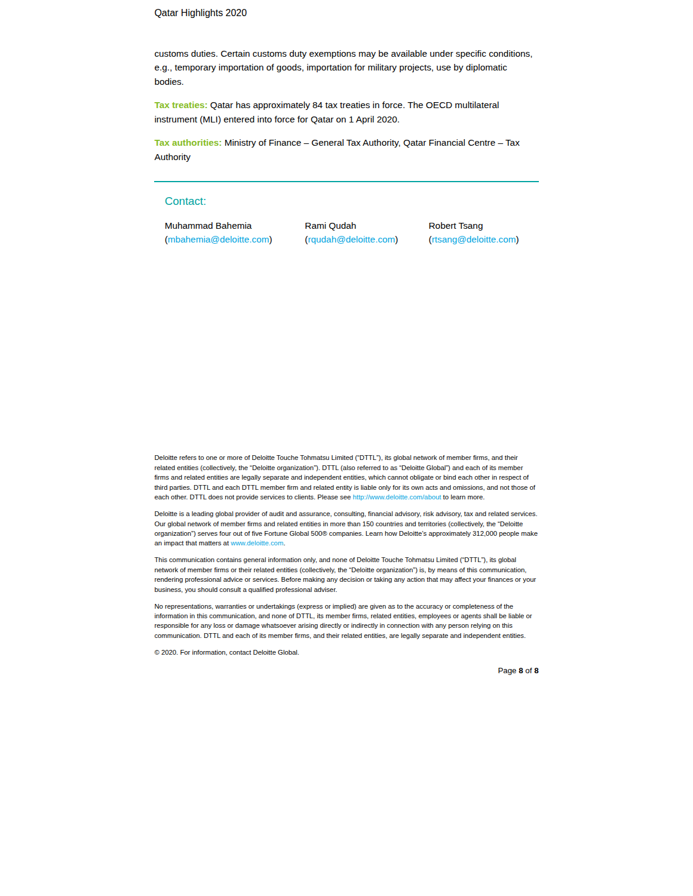Qatar Highlights 2020
customs duties. Certain customs duty exemptions may be available under specific conditions, e.g., temporary importation of goods, importation for military projects, use by diplomatic bodies.
Tax treaties: Qatar has approximately 84 tax treaties in force. The OECD multilateral instrument (MLI) entered into force for Qatar on 1 April 2020.
Tax authorities: Ministry of Finance – General Tax Authority, Qatar Financial Centre – Tax Authority
Contact:
| Muhammad Bahemia ( mbahemia@deloitte.com ) | Rami Qudah ( rqudah@deloitte.com ) | Robert Tsang ( rtsang@deloitte.com ) |
Deloitte refers to one or more of Deloitte Touche Tohmatsu Limited (“DTTL”), its global network of member firms, and their related entities (collectively, the “Deloitte organization”). DTTL (also referred to as “Deloitte Global”) and each of its member firms and related entities are legally separate and independent entities, which cannot obligate or bind each other in respect of third parties. DTTL and each DTTL member firm and related entity is liable only for its own acts and omissions, and not those of each other. DTTL does not provide services to clients. Please see http://www.deloitte.com/about to learn more.
Deloitte is a leading global provider of audit and assurance, consulting, financial advisory, risk advisory, tax and related services. Our global network of member firms and related entities in more than 150 countries and territories (collectively, the “Deloitte organization”) serves four out of five Fortune Global 500® companies. Learn how Deloitte’s approximately 312,000 people make an impact that matters at www.deloitte.com.
This communication contains general information only, and none of Deloitte Touche Tohmatsu Limited (“DTTL”), its global network of member firms or their related entities (collectively, the “Deloitte organization”) is, by means of this communication, rendering professional advice or services. Before making any decision or taking any action that may affect your finances or your business, you should consult a qualified professional adviser.
No representations, warranties or undertakings (express or implied) are given as to the accuracy or completeness of the information in this communication, and none of DTTL, its member firms, related entities, employees or agents shall be liable or responsible for any loss or damage whatsoever arising directly or indirectly in connection with any person relying on this communication. DTTL and each of its member firms, and their related entities, are legally separate and independent entities.
© 2020. For information, contact Deloitte Global.
Page 8 of 8